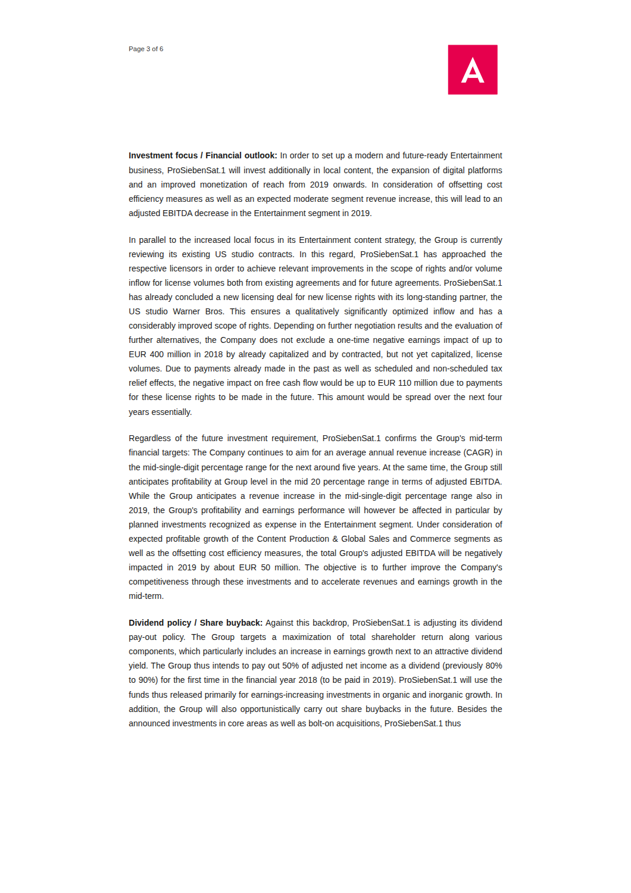Page 3 of 6
Investment focus / Financial outlook: In order to set up a modern and future-ready Entertainment business, ProSiebenSat.1 will invest additionally in local content, the expansion of digital platforms and an improved monetization of reach from 2019 onwards. In consideration of offsetting cost efficiency measures as well as an expected moderate segment revenue increase, this will lead to an adjusted EBITDA decrease in the Entertainment segment in 2019.
In parallel to the increased local focus in its Entertainment content strategy, the Group is currently reviewing its existing US studio contracts. In this regard, ProSiebenSat.1 has approached the respective licensors in order to achieve relevant improvements in the scope of rights and/or volume inflow for license volumes both from existing agreements and for future agreements. ProSiebenSat.1 has already concluded a new licensing deal for new license rights with its long-standing partner, the US studio Warner Bros. This ensures a qualitatively significantly optimized inflow and has a considerably improved scope of rights. Depending on further negotiation results and the evaluation of further alternatives, the Company does not exclude a one-time negative earnings impact of up to EUR 400 million in 2018 by already capitalized and by contracted, but not yet capitalized, license volumes. Due to payments already made in the past as well as scheduled and non-scheduled tax relief effects, the negative impact on free cash flow would be up to EUR 110 million due to payments for these license rights to be made in the future. This amount would be spread over the next four years essentially.
Regardless of the future investment requirement, ProSiebenSat.1 confirms the Group's mid-term financial targets: The Company continues to aim for an average annual revenue increase (CAGR) in the mid-single-digit percentage range for the next around five years. At the same time, the Group still anticipates profitability at Group level in the mid 20 percentage range in terms of adjusted EBITDA. While the Group anticipates a revenue increase in the mid-single-digit percentage range also in 2019, the Group's profitability and earnings performance will however be affected in particular by planned investments recognized as expense in the Entertainment segment. Under consideration of expected profitable growth of the Content Production & Global Sales and Commerce segments as well as the offsetting cost efficiency measures, the total Group's adjusted EBITDA will be negatively impacted in 2019 by about EUR 50 million. The objective is to further improve the Company's competitiveness through these investments and to accelerate revenues and earnings growth in the mid-term.
Dividend policy / Share buyback: Against this backdrop, ProSiebenSat.1 is adjusting its dividend pay-out policy. The Group targets a maximization of total shareholder return along various components, which particularly includes an increase in earnings growth next to an attractive dividend yield. The Group thus intends to pay out 50% of adjusted net income as a dividend (previously 80% to 90%) for the first time in the financial year 2018 (to be paid in 2019). ProSiebenSat.1 will use the funds thus released primarily for earnings-increasing investments in organic and inorganic growth. In addition, the Group will also opportunistically carry out share buybacks in the future. Besides the announced investments in core areas as well as bolt-on acquisitions, ProSiebenSat.1 thus